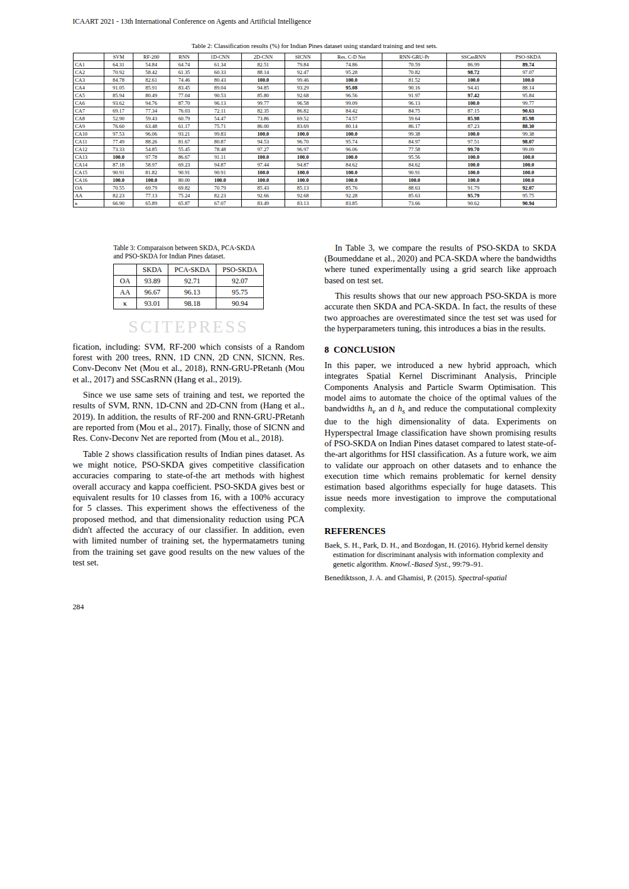ICAART 2021 - 13th International Conference on Agents and Artificial Intelligence
Table 2: Classification results (%) for Indian Pines dataset using standard training and test sets.
| | SVM | RF-200 | RNN | 1D-CNN | 2D-CNN | SICNN | Res. C-D Net | RNN-GRU-Pr | SSCasRNN | PSO-SKDA |
| --- | --- | --- | --- | --- | --- | --- | --- | --- | --- | --- |
| CA1 | 64.31 | 54.84 | 64.74 | 61.34 | 82.51 | 79.84 | 74.86 | 70.59 | 86.99 | 89.74 |
| CA2 | 70.92 | 58.42 | 61.35 | 60.33 | 88.14 | 92.47 | 95.28 | 70.82 | 98.72 | 97.07 |
| CA3 | 84.78 | 82.61 | 74.46 | 80.43 | 100.0 | 99.46 | 100.0 | 81.52 | 100.0 | 100.0 |
| CA4 | 91.05 | 85.91 | 83.45 | 89.04 | 94.85 | 93.29 | 95.08 | 90.16 | 94.41 | 88.14 |
| CA5 | 85.94 | 80.49 | 77.04 | 90.53 | 85.80 | 92.68 | 96.56 | 91.97 | 97.42 | 95.84 |
| CA6 | 93.62 | 94.76 | 87.70 | 96.13 | 99.77 | 96.58 | 99.09 | 96.13 | 100.0 | 99.77 |
| CA7 | 69.17 | 77.34 | 76.03 | 72.11 | 82.35 | 86.82 | 84.42 | 84.75 | 87.15 | 90.63 |
| CA8 | 52.90 | 59.43 | 60.79 | 54.47 | 73.86 | 69.52 | 74.57 | 59.64 | 85.98 | 85.98 |
| CA9 | 76.60 | 63.48 | 61.17 | 75.71 | 86.00 | 83.69 | 80.14 | 86.17 | 87.23 | 88.30 |
| CA10 | 97.53 | 96.06 | 93.21 | 99.83 | 100.0 | 100.0 | 100.0 | 99.38 | 100.0 | 99.38 |
| CA11 | 77.49 | 88.26 | 81.67 | 80.87 | 94.53 | 96.70 | 95.74 | 84.97 | 97.51 | 98.07 |
| CA12 | 73.33 | 54.85 | 55.45 | 78.48 | 97.27 | 96.97 | 96.06 | 77.58 | 99.70 | 99.09 |
| CA13 | 100.0 | 97.78 | 86.67 | 91.11 | 100.0 | 100.0 | 100.0 | 95.56 | 100.0 | 100.0 |
| CA14 | 87.18 | 58.97 | 69.23 | 94.87 | 97.44 | 94.87 | 84.62 | 84.62 | 100.0 | 100.0 |
| CA15 | 90.91 | 81.82 | 90.91 | 90.91 | 100.0 | 100.0 | 100.0 | 90.91 | 100.0 | 100.0 |
| CA16 | 100.0 | 100.0 | 80.00 | 100.0 | 100.0 | 100.0 | 100.0 | 100.0 | 100.0 | 100.0 |
| OA | 70.55 | 69.79 | 69.82 | 70.79 | 85.43 | 85.13 | 85.76 | 88.63 | 91.79 | 92.07 |
| AA | 82.23 | 77.13 | 75.24 | 82.23 | 92.66 | 92.68 | 92.28 | 85.63 | 95.79 | 95.75 |
| κ | 66.90 | 65.89 | 65.87 | 67.07 | 83.49 | 83.13 | 83.85 | 73.66 | 90.62 | 90.94 |
Table 3: Comparaison between SKDA, PCA-SKDA and PSO-SKDA for Indian Pines dataset.
| | SKDA | PCA-SKDA | PSO-SKDA |
| --- | --- | --- | --- |
| OA | 93.89 | 92.71 | 92.07 |
| AA | 96.67 | 96.13 | 95.75 |
| κ | 93.01 | 98.18 | 90.94 |
SCITEPRESS
fication, including: SVM, RF-200 which consists of a Random forest with 200 trees, RNN, 1D CNN, 2D CNN, SICNN, Res. Conv-Deconv Net (Mou et al., 2018), RNN-GRU-PRetanh (Mou et al., 2017) and SSCasRNN (Hang et al., 2019).
Since we use same sets of training and test, we reported the results of SVM, RNN, 1D-CNN and 2D-CNN from (Hang et al., 2019). In addition, the results of RF-200 and RNN-GRU-PRetanh are reported from (Mou et al., 2017). Finally, those of SICNN and Res. Conv-Deconv Net are reported from (Mou et al., 2018).
Table 2 shows classification results of Indian pines dataset. As we might notice, PSO-SKDA gives competitive classification accuracies comparing to state-of-the art methods with highest overall accuracy and kappa coefficient. PSO-SKDA gives best or equivalent results for 10 classes from 16, with a 100% accuracy for 5 classes. This experiment shows the effectiveness of the proposed method, and that dimensionality reduction using PCA didn't affected the accuracy of our classifier. In addition, even with limited number of training set, the hypermatametrs tuning from the training set gave good results on the new values of the test set.
In Table 3, we compare the results of PSO-SKDA to SKDA (Boumeddane et al., 2020) and PCA-SKDA where the bandwidths where tuned experimentally using a grid search like approach based on test set.
This results shows that our new approach PSO-SKDA is more accurate then SKDA and PCA-SKDA. In fact, the results of these two approaches are overestimated since the test set was used for the hyperparameters tuning, this introduces a bias in the results.
8 CONCLUSION
In this paper, we introduced a new hybrid approach, which integrates Spatial Kernel Discriminant Analysis, Principle Components Analysis and Particle Swarm Optimisation. This model aims to automate the choice of the optimal values of the bandwidths hv an d hs and reduce the computational complexity due to the high dimensionality of data. Experiments on Hyperspectral Image classification have shown promising results of PSO-SKDA on Indian Pines dataset compared to latest state-of-the-art algorithms for HSI classification. As a future work, we aim to validate our approach on other datasets and to enhance the execution time which remains problematic for kernel density estimation based algorithms especially for huge datasets. This issue needs more investigation to improve the computational complexity.
REFERENCES
Baek, S. H., Park, D. H., and Bozdogan, H. (2016). Hybrid kernel density estimation for discriminant analysis with information complexity and genetic algorithm. Knowl.-Based Syst., 99:79–91.
Benediktsson, J. A. and Ghamisi, P. (2015). Spectral-spatial
284